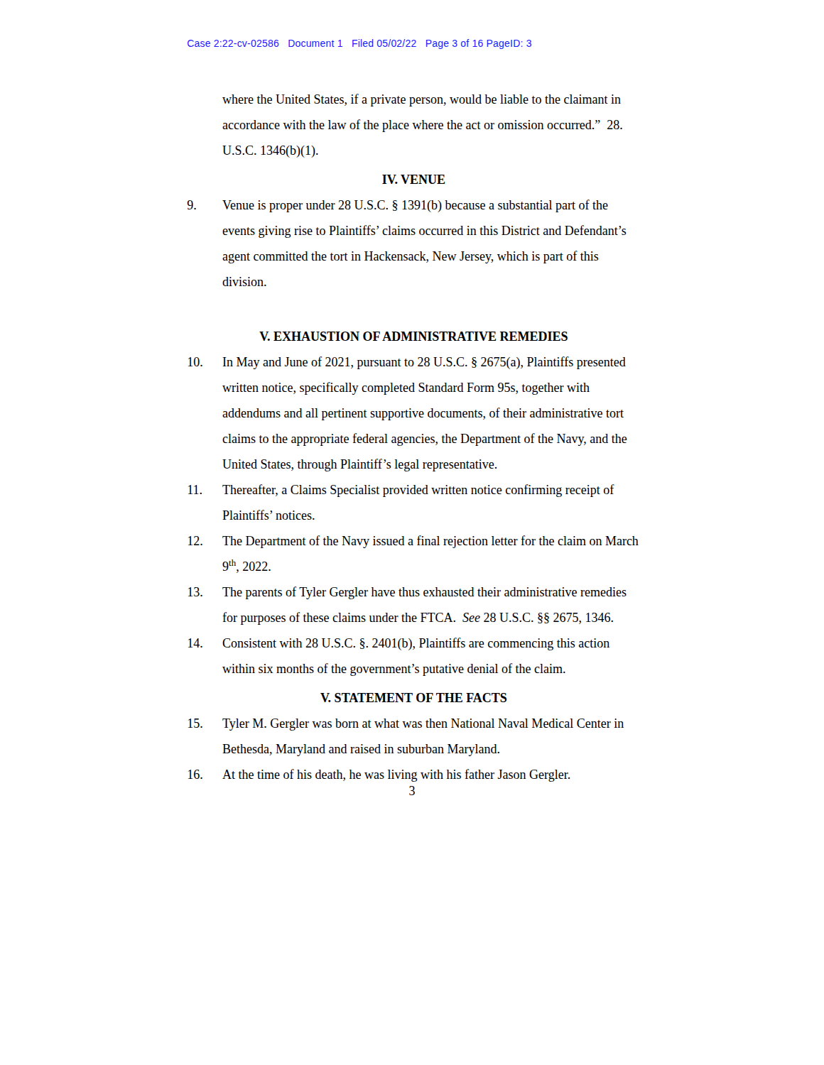Case 2:22-cv-02586 Document 1 Filed 05/02/22 Page 3 of 16 PageID: 3
where the United States, if a private person, would be liable to the claimant in accordance with the law of the place where the act or omission occurred.” 28. U.S.C. 1346(b)(1).
IV. VENUE
9. Venue is proper under 28 U.S.C. § 1391(b) because a substantial part of the events giving rise to Plaintiffs’ claims occurred in this District and Defendant’s agent committed the tort in Hackensack, New Jersey, which is part of this division.
V. EXHAUSTION OF ADMINISTRATIVE REMEDIES
10. In May and June of 2021, pursuant to 28 U.S.C. § 2675(a), Plaintiffs presented written notice, specifically completed Standard Form 95s, together with addendums and all pertinent supportive documents, of their administrative tort claims to the appropriate federal agencies, the Department of the Navy, and the United States, through Plaintiff’s legal representative.
11. Thereafter, a Claims Specialist provided written notice confirming receipt of Plaintiffs’ notices.
12. The Department of the Navy issued a final rejection letter for the claim on March 9th, 2022.
13. The parents of Tyler Gergler have thus exhausted their administrative remedies for purposes of these claims under the FTCA. See 28 U.S.C. §§ 2675, 1346.
14. Consistent with 28 U.S.C. §. 2401(b), Plaintiffs are commencing this action within six months of the government’s putative denial of the claim.
V. STATEMENT OF THE FACTS
15. Tyler M. Gergler was born at what was then National Naval Medical Center in Bethesda, Maryland and raised in suburban Maryland.
16. At the time of his death, he was living with his father Jason Gergler.
3